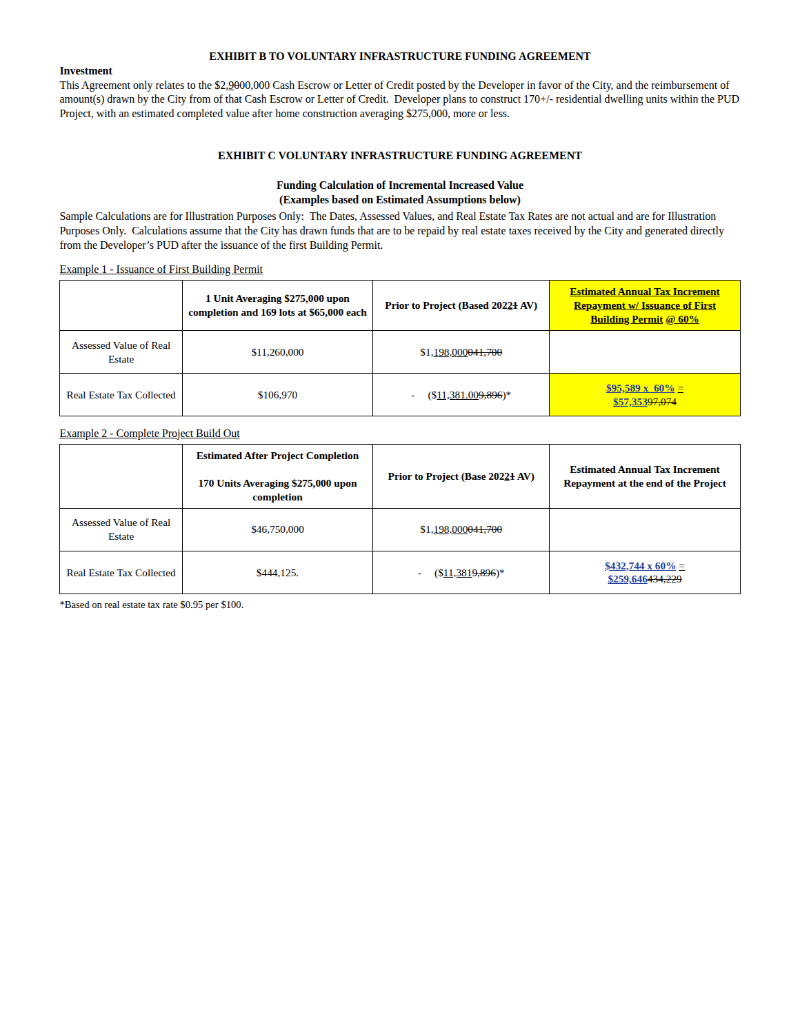EXHIBIT B TO VOLUNTARY INFRASTRUCTURE FUNDING AGREEMENT
Investment
This Agreement only relates to the $2,9000,000 Cash Escrow or Letter of Credit posted by the Developer in favor of the City, and the reimbursement of amount(s) drawn by the City from of that Cash Escrow or Letter of Credit. Developer plans to construct 170+/- residential dwelling units within the PUD Project, with an estimated completed value after home construction averaging $275,000, more or less.
EXHIBIT C VOLUNTARY INFRASTRUCTURE FUNDING AGREEMENT
Funding Calculation of Incremental Increased Value
(Examples based on Estimated Assumptions below)
Sample Calculations are for Illustration Purposes Only: The Dates, Assessed Values, and Real Estate Tax Rates are not actual and are for Illustration Purposes Only. Calculations assume that the City has drawn funds that are to be repaid by real estate taxes received by the City and generated directly from the Developer’s PUD after the issuance of the first Building Permit.
Example 1 - Issuance of First Building Permit
| | 1 Unit Averaging $275,000 upon completion and 169 lots at $65,000 each | Prior to Project (Based 202 2 1 AV) | Estimated Annual Tax Increment Repayment w/ Issuance of First Building Permit @ 60% |
| Assessed Value of Real Estate | $11,260,000 | $1, 198,000 041,700 | |
| Real Estate Tax Collected | $106,970 | - ($ 11,381.00 9,896 )* | $95,589 x 60% = $57,353 97,074 |
Example 2 - Complete Project Build Out
| | Estimated After Project Completion 170 Units Averaging $275,000 upon completion | Prior to Project (Base 202 2 1 AV) | Estimated Annual Tax Increment Repayment at the end of the Project |
| Assessed Value of Real Estate | $46,750,000 | $1, 198,000 041,700 | |
| Real Estate Tax Collected | $444,125. | - ($ 11,381 9,896 )* | $432,744 x 60% = $259,646 434,229 |
*Based on real estate tax rate $0.95 per $100.